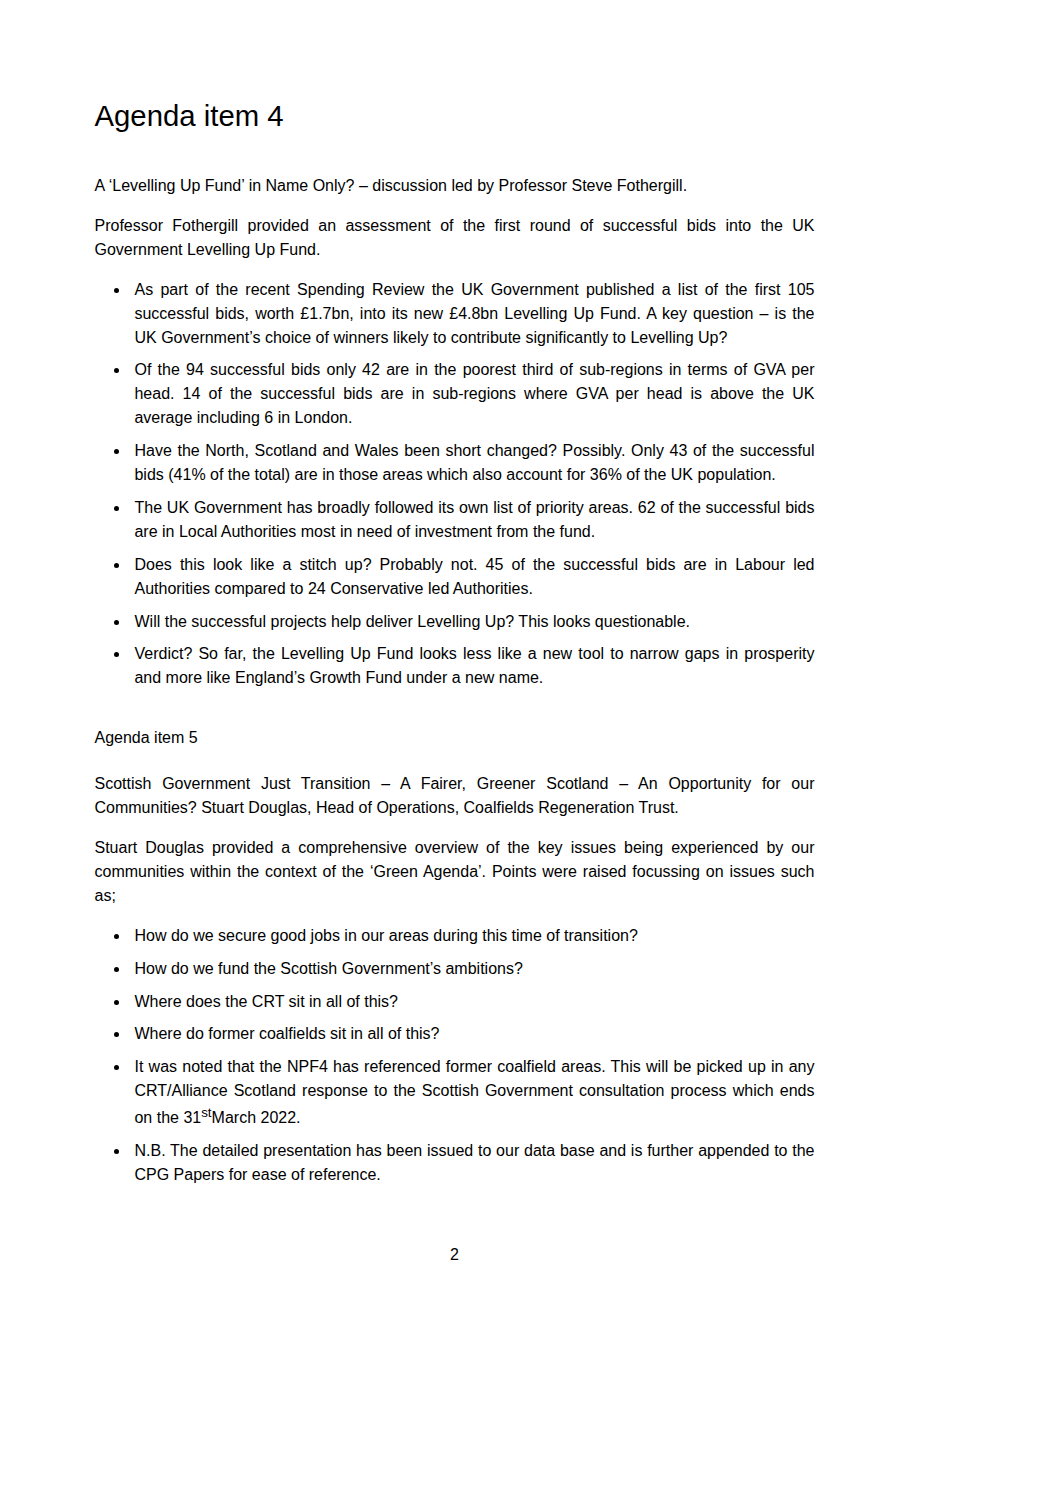Agenda item 4
A ‘Levelling Up Fund’ in Name Only? – discussion led by Professor Steve Fothergill.
Professor Fothergill provided an assessment of the first round of successful bids into the UK Government Levelling Up Fund.
As part of the recent Spending Review the UK Government published a list of the first 105 successful bids, worth £1.7bn, into its new £4.8bn Levelling Up Fund. A key question – is the UK Government’s choice of winners likely to contribute significantly to Levelling Up?
Of the 94 successful bids only 42 are in the poorest third of sub-regions in terms of GVA per head. 14 of the successful bids are in sub-regions where GVA per head is above the UK average including 6 in London.
Have the North, Scotland and Wales been short changed? Possibly. Only 43 of the successful bids (41% of the total) are in those areas which also account for 36% of the UK population.
The UK Government has broadly followed its own list of priority areas. 62 of the successful bids are in Local Authorities most in need of investment from the fund.
Does this look like a stitch up? Probably not. 45 of the successful bids are in Labour led Authorities compared to 24 Conservative led Authorities.
Will the successful projects help deliver Levelling Up? This looks questionable.
Verdict? So far, the Levelling Up Fund looks less like a new tool to narrow gaps in prosperity and more like England’s Growth Fund under a new name.
Agenda item 5
Scottish Government Just Transition – A Fairer, Greener Scotland – An Opportunity for our Communities? Stuart Douglas, Head of Operations, Coalfields Regeneration Trust.
Stuart Douglas provided a comprehensive overview of the key issues being experienced by our communities within the context of the ‘Green Agenda’. Points were raised focussing on issues such as;
How do we secure good jobs in our areas during this time of transition?
How do we fund the Scottish Government’s ambitions?
Where does the CRT sit in all of this?
Where do former coalfields sit in all of this?
It was noted that the NPF4 has referenced former coalfield areas. This will be picked up in any CRT/Alliance Scotland response to the Scottish Government consultation process which ends on the 31stMarch 2022.
N.B. The detailed presentation has been issued to our data base and is further appended to the CPG Papers for ease of reference.
2